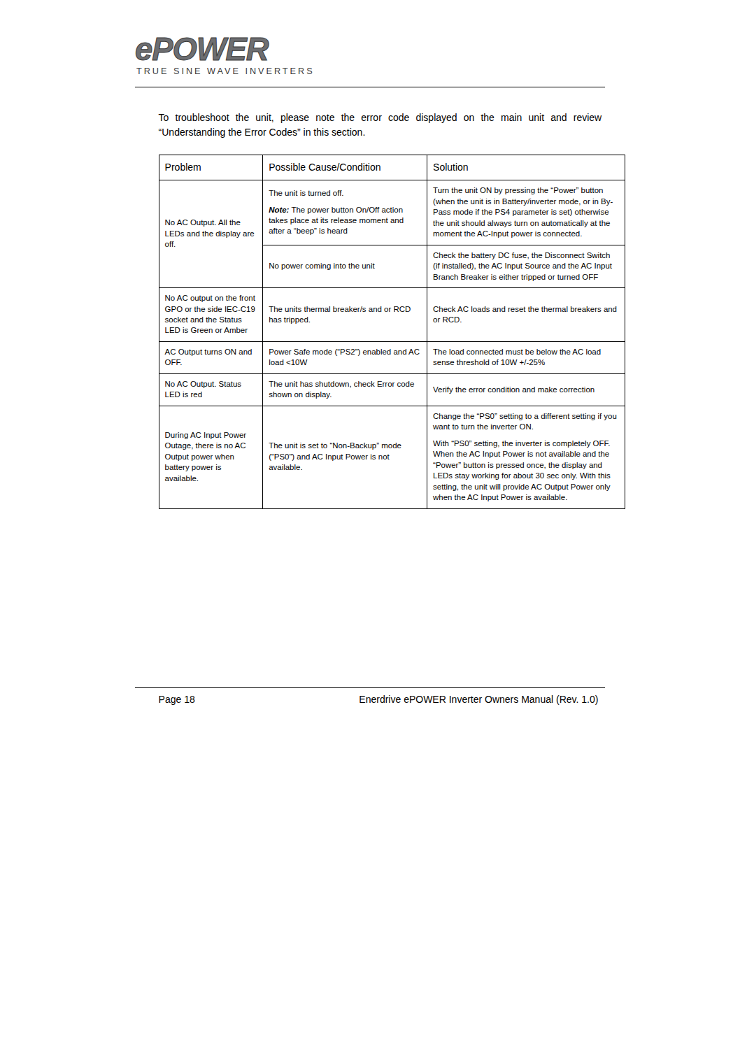ePOWER
TRUE SINE WAVE INVERTERS
To troubleshoot the unit, please note the error code displayed on the main unit and review “Understanding the Error Codes” in this section.
| Problem | Possible Cause/Condition | Solution |
| --- | --- | --- |
| No AC Output. All the LEDs and the display are off. | The unit is turned off. Note: The power button On/Off action takes place at its release moment and after a “beep” is heard | Turn the unit ON by pressing the “Power” button (when the unit is in Battery/inverter mode, or in By-Pass mode if the PS4 parameter is set) otherwise the unit should always turn on automatically at the moment the AC-Input power is connected. |
| No power coming into the unit | Check the battery DC fuse, the Disconnect Switch (if installed), the AC Input Source and the AC Input Branch Breaker is either tripped or turned OFF |
| No AC output on the front GPO or the side IEC-C19 socket and the Status LED is Green or Amber | The units thermal breaker/s and or RCD has tripped. | Check AC loads and reset the thermal breakers and or RCD. |
| AC Output turns ON and OFF. | Power Safe mode (“PS2”) enabled and AC load <10W | The load connected must be below the AC load sense threshold of 10W +/-25% |
| No AC Output. Status LED is red | The unit has shutdown, check Error code shown on display. | Verify the error condition and make correction |
| During AC Input Power Outage, there is no AC Output power when battery power is available. | The unit is set to “Non-Backup” mode (“PS0”) and AC Input Power is not available. | Change the “PS0” setting to a different setting if you want to turn the inverter ON. With “PS0” setting, the inverter is completely OFF. When the AC Input Power is not available and the “Power” button is pressed once, the display and LEDs stay working for about 30 sec only. With this setting, the unit will provide AC Output Power only when the AC Input Power is available. |
Page 18
Enerdrive ePOWER Inverter Owners Manual (Rev. 1.0)